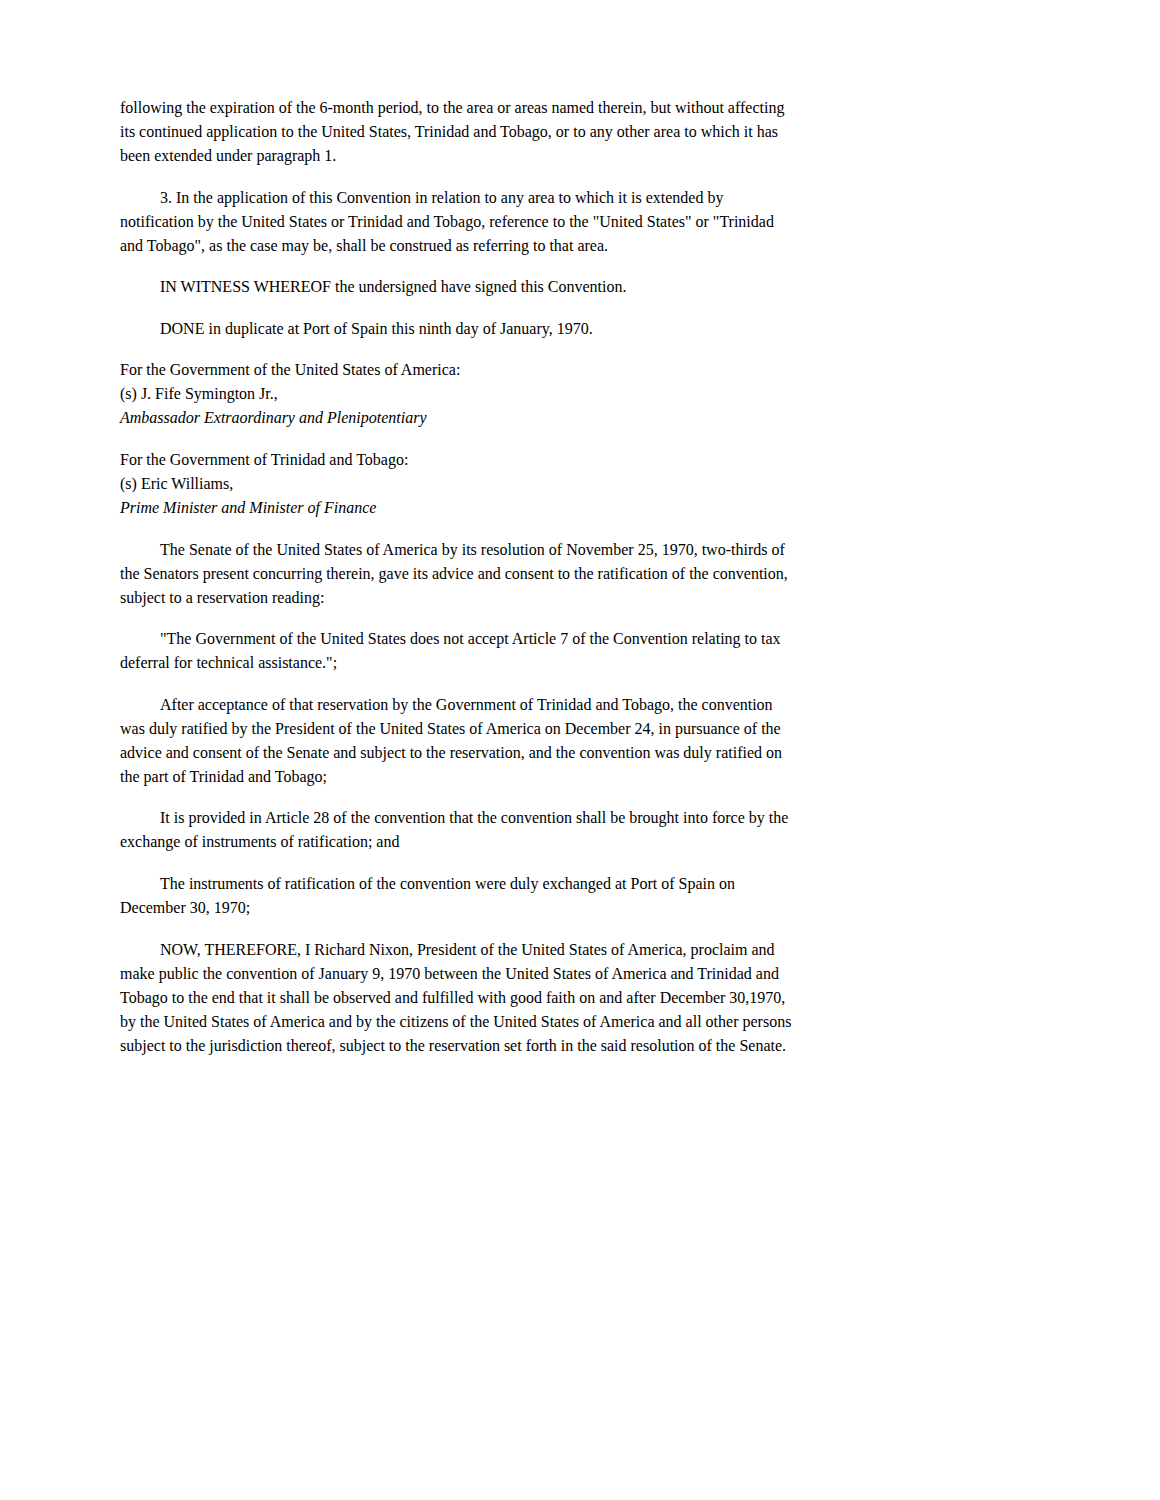following the expiration of the 6-month period, to the area or areas named therein, but without affecting its continued application to the United States, Trinidad and Tobago, or to any other area to which it has been extended under paragraph 1.
3. In the application of this Convention in relation to any area to which it is extended by notification by the United States or Trinidad and Tobago, reference to the "United States" or "Trinidad and Tobago", as the case may be, shall be construed as referring to that area.
IN WITNESS WHEREOF the undersigned have signed this Convention.
DONE in duplicate at Port of Spain this ninth day of January, 1970.
For the Government of the United States of America:
(s) J. Fife Symington Jr.,
Ambassador Extraordinary and Plenipotentiary
For the Government of Trinidad and Tobago:
(s) Eric Williams,
Prime Minister and Minister of Finance
The Senate of the United States of America by its resolution of November 25, 1970, two-thirds of the Senators present concurring therein, gave its advice and consent to the ratification of the convention, subject to a reservation reading:
"The Government of the United States does not accept Article 7 of the Convention relating to tax deferral for technical assistance.";
After acceptance of that reservation by the Government of Trinidad and Tobago, the convention was duly ratified by the President of the United States of America on December 24, in pursuance of the advice and consent of the Senate and subject to the reservation, and the convention was duly ratified on the part of Trinidad and Tobago;
It is provided in Article 28 of the convention that the convention shall be brought into force by the exchange of instruments of ratification; and
The instruments of ratification of the convention were duly exchanged at Port of Spain on December 30, 1970;
NOW, THEREFORE, I Richard Nixon, President of the United States of America, proclaim and make public the convention of January 9, 1970 between the United States of America and Trinidad and Tobago to the end that it shall be observed and fulfilled with good faith on and after December 30,1970, by the United States of America and by the citizens of the United States of America and all other persons subject to the jurisdiction thereof, subject to the reservation set forth in the said resolution of the Senate.